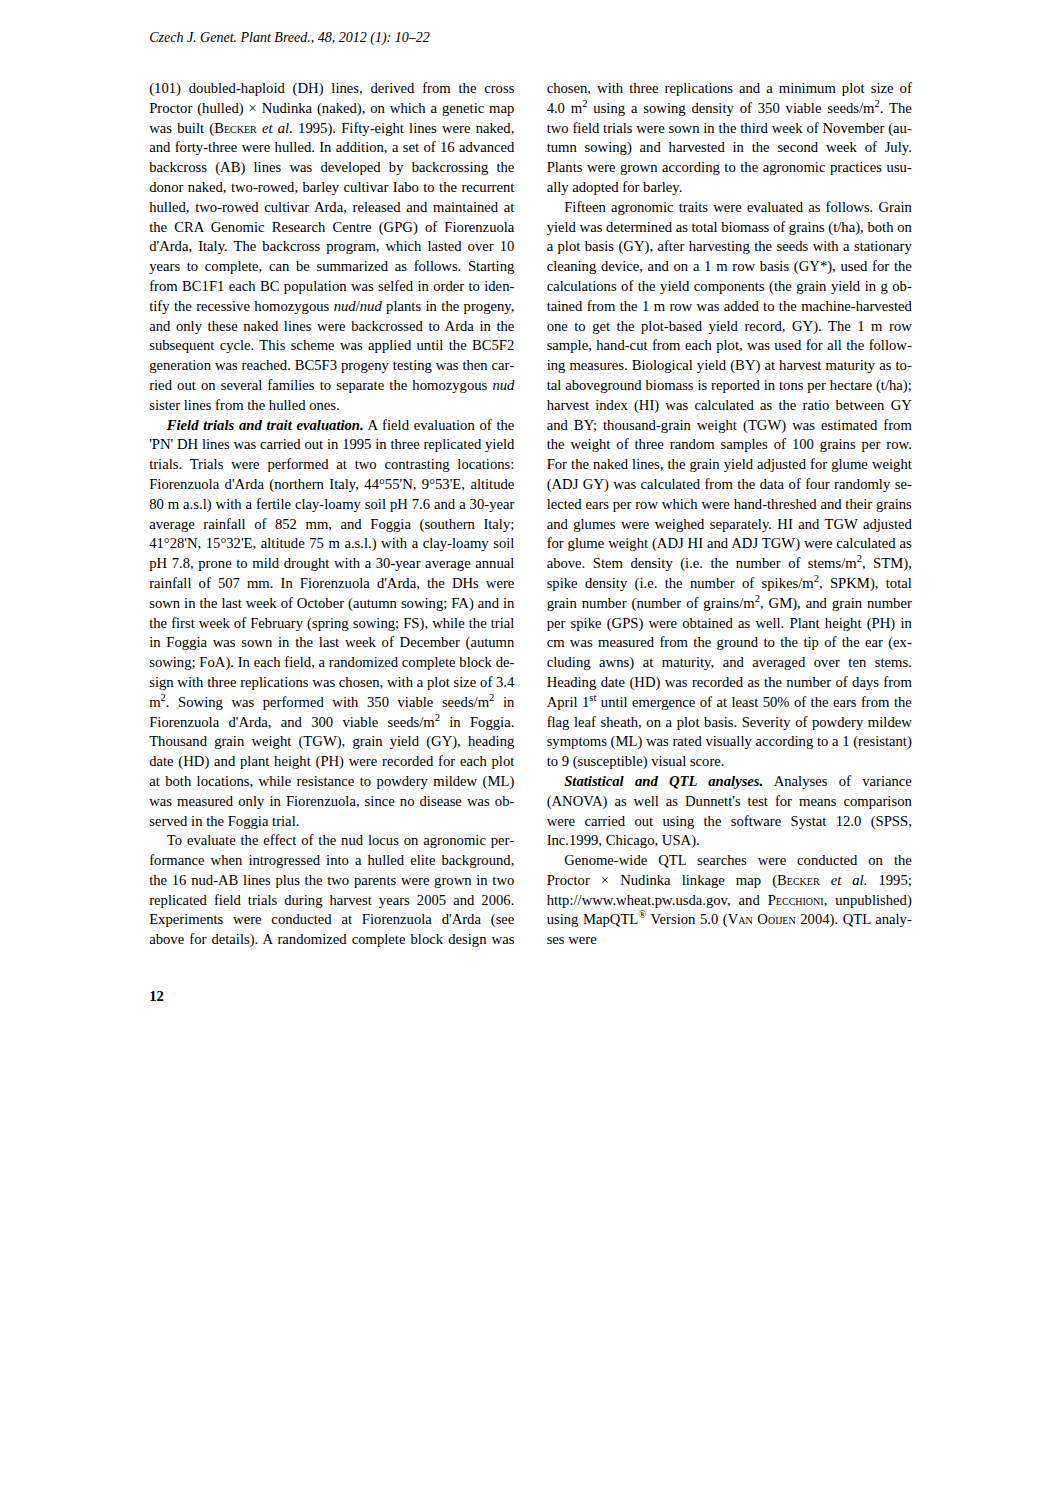Czech J. Genet. Plant Breed., 48, 2012 (1): 10–22
(101) doubled-haploid (DH) lines, derived from the cross Proctor (hulled) × Nudinka (naked), on which a genetic map was built (Becker et al. 1995). Fifty-eight lines were naked, and forty-three were hulled. In addition, a set of 16 advanced backcross (AB) lines was developed by backcrossing the donor naked, two-rowed, barley cultivar Iabo to the recurrent hulled, two-rowed cultivar Arda, released and maintained at the CRA Genomic Research Centre (GPG) of Fiorenzuola d'Arda, Italy. The backcross program, which lasted over 10 years to complete, can be summarized as follows. Starting from BC1F1 each BC population was selfed in order to identify the recessive homozygous nud/nud plants in the progeny, and only these naked lines were backcrossed to Arda in the subsequent cycle. This scheme was applied until the BC5F2 generation was reached. BC5F3 progeny testing was then carried out on several families to separate the homozygous nud sister lines from the hulled ones.
Field trials and trait evaluation. A field evaluation of the 'PN' DH lines was carried out in 1995 in three replicated yield trials. Trials were performed at two contrasting locations: Fiorenzuola d'Arda (northern Italy, 44°55'N, 9°53'E, altitude 80 m a.s.l) with a fertile clay-loamy soil pH 7.6 and a 30-year average rainfall of 852 mm, and Foggia (southern Italy; 41°28'N, 15°32'E, altitude 75 m a.s.l.) with a clay-loamy soil pH 7.8, prone to mild drought with a 30-year average annual rainfall of 507 mm. In Fiorenzuola d'Arda, the DHs were sown in the last week of October (autumn sowing; FA) and in the first week of February (spring sowing; FS), while the trial in Foggia was sown in the last week of December (autumn sowing; FoA). In each field, a randomized complete block design with three replications was chosen, with a plot size of 3.4 m2. Sowing was performed with 350 viable seeds/m2 in Fiorenzuola d'Arda, and 300 viable seeds/m2 in Foggia. Thousand grain weight (TGW), grain yield (GY), heading date (HD) and plant height (PH) were recorded for each plot at both locations, while resistance to powdery mildew (ML) was measured only in Fiorenzuola, since no disease was observed in the Foggia trial.
To evaluate the effect of the nud locus on agronomic performance when introgressed into a hulled elite background, the 16 nud-AB lines plus the two parents were grown in two replicated field trials during harvest years 2005 and 2006. Experiments were conducted at Fiorenzuola d'Arda (see above for details). A randomized complete block design was chosen, with three replications and a minimum plot size of 4.0 m2 using a sowing density of 350 viable seeds/m2. The two field trials were sown in the third week of November (autumn sowing) and harvested in the second week of July. Plants were grown according to the agronomic practices usually adopted for barley.
Fifteen agronomic traits were evaluated as follows. Grain yield was determined as total biomass of grains (t/ha), both on a plot basis (GY), after harvesting the seeds with a stationary cleaning device, and on a 1 m row basis (GY*), used for the calculations of the yield components (the grain yield in g obtained from the 1 m row was added to the machine-harvested one to get the plot-based yield record, GY). The 1 m row sample, hand-cut from each plot, was used for all the following measures. Biological yield (BY) at harvest maturity as total aboveground biomass is reported in tons per hectare (t/ha); harvest index (HI) was calculated as the ratio between GY and BY; thousand-grain weight (TGW) was estimated from the weight of three random samples of 100 grains per row. For the naked lines, the grain yield adjusted for glume weight (ADJ GY) was calculated from the data of four randomly selected ears per row which were hand-threshed and their grains and glumes were weighed separately. HI and TGW adjusted for glume weight (ADJ HI and ADJ TGW) were calculated as above. Stem density (i.e. the number of stems/m2, STM), spike density (i.e. the number of spikes/m2, SPKM), total grain number (number of grains/m2, GM), and grain number per spike (GPS) were obtained as well. Plant height (PH) in cm was measured from the ground to the tip of the ear (excluding awns) at maturity, and averaged over ten stems. Heading date (HD) was recorded as the number of days from April 1st until emergence of at least 50% of the ears from the flag leaf sheath, on a plot basis. Severity of powdery mildew symptoms (ML) was rated visually according to a 1 (resistant) to 9 (susceptible) visual score.
Statistical and QTL analyses. Analyses of variance (ANOVA) as well as Dunnett's test for means comparison were carried out using the software Systat 12.0 (SPSS, Inc.1999, Chicago, USA).
Genome-wide QTL searches were conducted on the Proctor × Nudinka linkage map (Becker et al. 1995; http://www.wheat.pw.usda.gov, and Pecchioni, unpublished) using MapQTL® Version 5.0 (Van Ooijen 2004). QTL analyses were
12